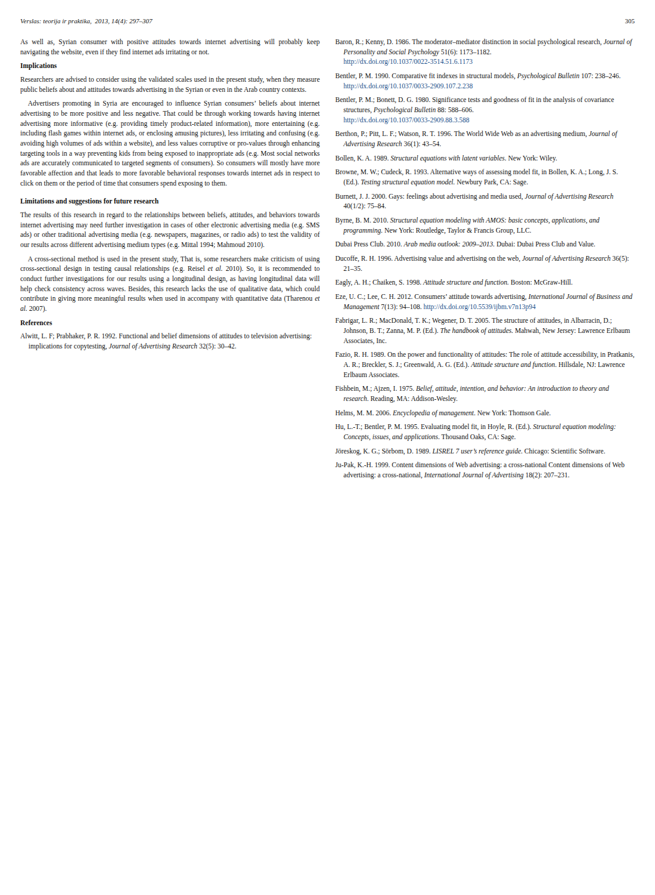Verslas: teorija ir praktika, 2013, 14(4): 297–307 305
As well as, Syrian consumer with positive attitudes towards internet advertising will probably keep navigating the website, even if they find internet ads irritating or not.
Implications
Researchers are advised to consider using the validated scales used in the present study, when they measure public beliefs about and attitudes towards advertising in the Syrian or even in the Arab country contexts.
Advertisers promoting in Syria are encouraged to influence Syrian consumers’ beliefs about internet advertising to be more positive and less negative. That could be through working towards having internet advertising more informative (e.g. providing timely product-related information), more entertaining (e.g. including flash games within internet ads, or enclosing amusing pictures), less irritating and confusing (e.g. avoiding high volumes of ads within a website), and less values corruptive or pro-values through enhancing targeting tools in a way preventing kids from being exposed to inappropriate ads (e.g. Most social networks ads are accurately communicated to targeted segments of consumers). So consumers will mostly have more favorable affection and that leads to more favorable behavioral responses towards internet ads in respect to click on them or the period of time that consumers spend exposing to them.
Limitations and suggestions for future research
The results of this research in regard to the relationships between beliefs, attitudes, and behaviors towards internet advertising may need further investigation in cases of other electronic advertising media (e.g. SMS ads) or other traditional advertising media (e.g. newspapers, magazines, or radio ads) to test the validity of our results across different advertising medium types (e.g. Mittal 1994; Mahmoud 2010).
A cross-sectional method is used in the present study, That is, some researchers make criticism of using cross-sectional design in testing causal relationships (e.g. Reisel et al. 2010). So, it is recommended to conduct further investigations for our results using a longitudinal design, as having longitudinal data will help check consistency across waves. Besides, this research lacks the use of qualitative data, which could contribute in giving more meaningful results when used in accompany with quantitative data (Tharenou et al. 2007).
References
Alwitt, L. F; Prabhaker, P. R. 1992. Functional and belief dimensions of attitudes to television advertising: implications for copytesting, Journal of Advertising Research 32(5): 30–42.
Baron, R.; Kenny, D. 1986. The moderator–mediator distinction in social psychological research, Journal of Personality and Social Psychology 51(6): 1173–1182.
http://dx.doi.org/10.1037/0022-3514.51.6.1173
Bentler, P. M. 1990. Comparative fit indexes in structural models, Psychological Bulletin 107: 238–246.
http://dx.doi.org/10.1037/0033-2909.107.2.238
Bentler, P. M.; Bonett, D. G. 1980. Significance tests and goodness of fit in the analysis of covariance structures, Psychological Bulletin 88: 588–606.
http://dx.doi.org/10.1037/0033-2909.88.3.588
Berthon, P.; Pitt, L. F.; Watson, R. T. 1996. The World Wide Web as an advertising medium, Journal of Advertising Research 36(1): 43–54.
Bollen, K. A. 1989. Structural equations with latent variables. New York: Wiley.
Browne, M. W.; Cudeck, R. 1993. Alternative ways of assessing model fit, in Bollen, K. A.; Long, J. S. (Ed.). Testing structural equation model. Newbury Park, CA: Sage.
Burnett, J. J. 2000. Gays: feelings about advertising and media used, Journal of Advertising Research 40(1/2): 75–84.
Byrne, B. M. 2010. Structural equation modeling with AMOS: basic concepts, applications, and programming. New York: Routledge, Taylor & Francis Group, LLC.
Dubai Press Club. 2010. Arab media outlook: 2009–2013. Dubai: Dubai Press Club and Value.
Ducoffe, R. H. 1996. Advertising value and advertising on the web, Journal of Advertising Research 36(5): 21–35.
Eagly, A. H.; Chaiken, S. 1998. Attitude structure and function. Boston: McGraw-Hill.
Eze, U. C.; Lee, C. H. 2012. Consumers’ attitude towards advertising, International Journal of Business and Management 7(13): 94–108. http://dx.doi.org/10.5539/ijbm.v7n13p94
Fabrigar, L. R.; MacDonald, T. K.; Wegener, D. T. 2005. The structure of attitudes, in Albarracin, D.; Johnson, B. T.; Zanna, M. P. (Ed.). The handbook of attitudes. Mahwah, New Jersey: Lawrence Erlbaum Associates, Inc.
Fazio, R. H. 1989. On the power and functionality of attitudes: The role of attitude accessibility, in Pratkanis, A. R.; Breckler, S. J.; Greenwald, A. G. (Ed.). Attitude structure and function. Hillsdale, NJ: Lawrence Erlbaum Associates.
Fishbein, M.; Ajzen, I. 1975. Belief, attitude, intention, and behavior: An introduction to theory and research. Reading, MA: Addison-Wesley.
Helms, M. M. 2006. Encyclopedia of management. New York: Thomson Gale.
Hu, L.-T.; Bentler, P. M. 1995. Evaluating model fit, in Hoyle, R. (Ed.). Structural equation modeling: Concepts, issues, and applications. Thousand Oaks, CA: Sage.
Jöreskog, K. G.; Sörbom, D. 1989. LISREL 7 user’s reference guide. Chicago: Scientific Software.
Ju-Pak, K.-H. 1999. Content dimensions of Web advertising: a cross-national Content dimensions of Web advertising: a cross-national, International Journal of Advertising 18(2): 207–231.